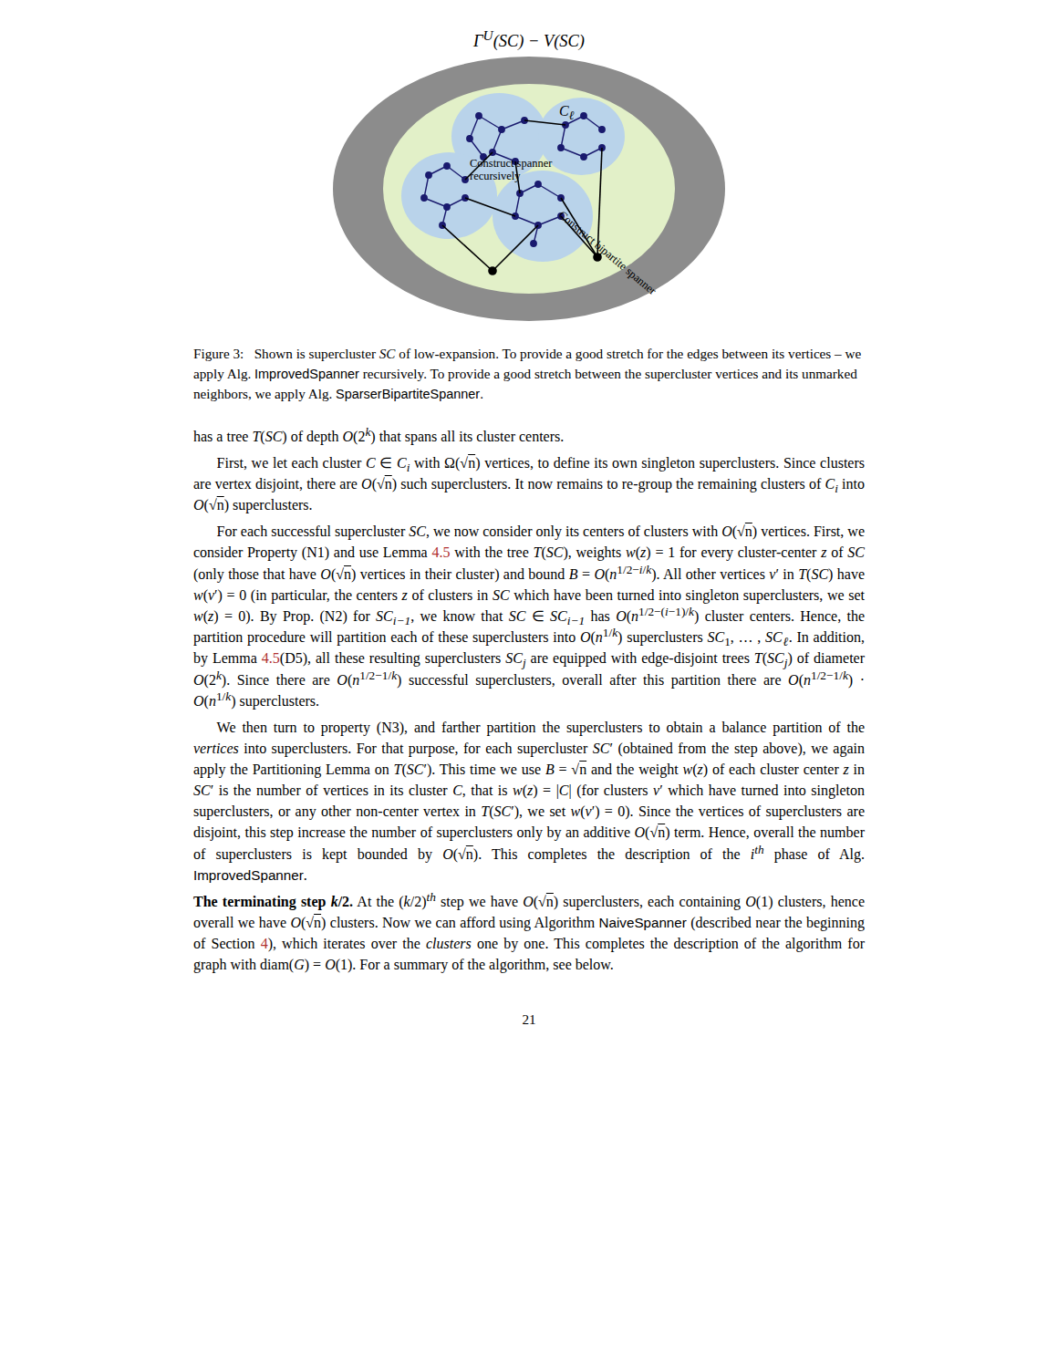ΓU(SC) − V(SC)
Cℓ
Construct spanner
recursively
Construct bipartite spanner
Figure 3: Shown is supercluster SC of low-expansion. To provide a good stretch for the edges between its vertices – we apply Alg. ImprovedSpanner recursively. To provide a good stretch between the supercluster vertices and its unmarked neighbors, we apply Alg. SparserBipartiteSpanner.
has a tree T(SC) of depth O(2k) that spans all its cluster centers.
First, we let each cluster C ∈ Ci with Ω(√n) vertices, to define its own singleton superclusters. Since clusters are vertex disjoint, there are O(√n) such superclusters. It now remains to re-group the remaining clusters of Ci into O(√n) superclusters.
For each successful supercluster SC, we now consider only its centers of clusters with O(√n) vertices. First, we consider Property (N1) and use Lemma 4.5 with the tree T(SC), weights w(z) = 1 for every cluster-center z of SC (only those that have O(√n) vertices in their cluster) and bound B = O(n1/2−i/k). All other vertices v′ in T(SC) have w(v′) = 0 (in particular, the centers z of clusters in SC which have been turned into singleton superclusters, we set w(z) = 0). By Prop. (N2) for SCi−1, we know that SC ∈ SCi−1 has O(n1/2−(i−1)/k) cluster centers. Hence, the partition procedure will partition each of these superclusters into O(n1/k) superclusters SC1, … , SCℓ. In addition, by Lemma 4.5(D5), all these resulting superclusters SCj are equipped with edge-disjoint trees T(SCj) of diameter O(2k). Since there are O(n1/2−1/k) successful superclusters, overall after this partition there are O(n1/2−1/k) · O(n1/k) superclusters.
We then turn to property (N3), and farther partition the superclusters to obtain a balance partition of the vertices into superclusters. For that purpose, for each supercluster SC′ (obtained from the step above), we again apply the Partitioning Lemma on T(SC′). This time we use B = √n and the weight w(z) of each cluster center z in SC′ is the number of vertices in its cluster C, that is w(z) = |C| (for clusters v′ which have turned into singleton superclusters, or any other non-center vertex in T(SC′), we set w(v′) = 0). Since the vertices of superclusters are disjoint, this step increase the number of superclusters only by an additive O(√n) term. Hence, overall the number of superclusters is kept bounded by O(√n). This completes the description of the ith phase of Alg. ImprovedSpanner.
The terminating step k/2. At the (k/2)th step we have O(√n) superclusters, each containing O(1) clusters, hence overall we have O(√n) clusters. Now we can afford using Algorithm NaiveSpanner (described near the beginning of Section 4), which iterates over the clusters one by one. This completes the description of the algorithm for graph with diam(G) = O(1). For a summary of the algorithm, see below.
21